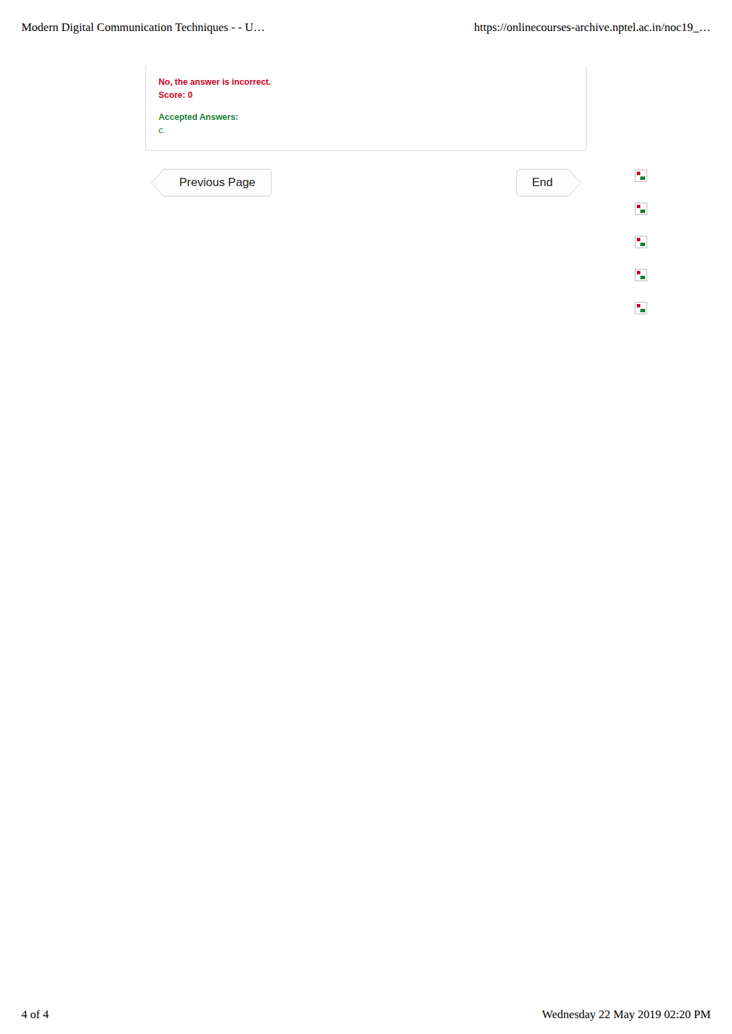Modern Digital Communication Techniques - - U…
https://onlinecourses-archive.nptel.ac.in/noc19_…
No, the answer is incorrect.
Score: 0
Accepted Answers:
c.
Previous Page End
4 of 4
Wednesday 22 May 2019 02:20 PM